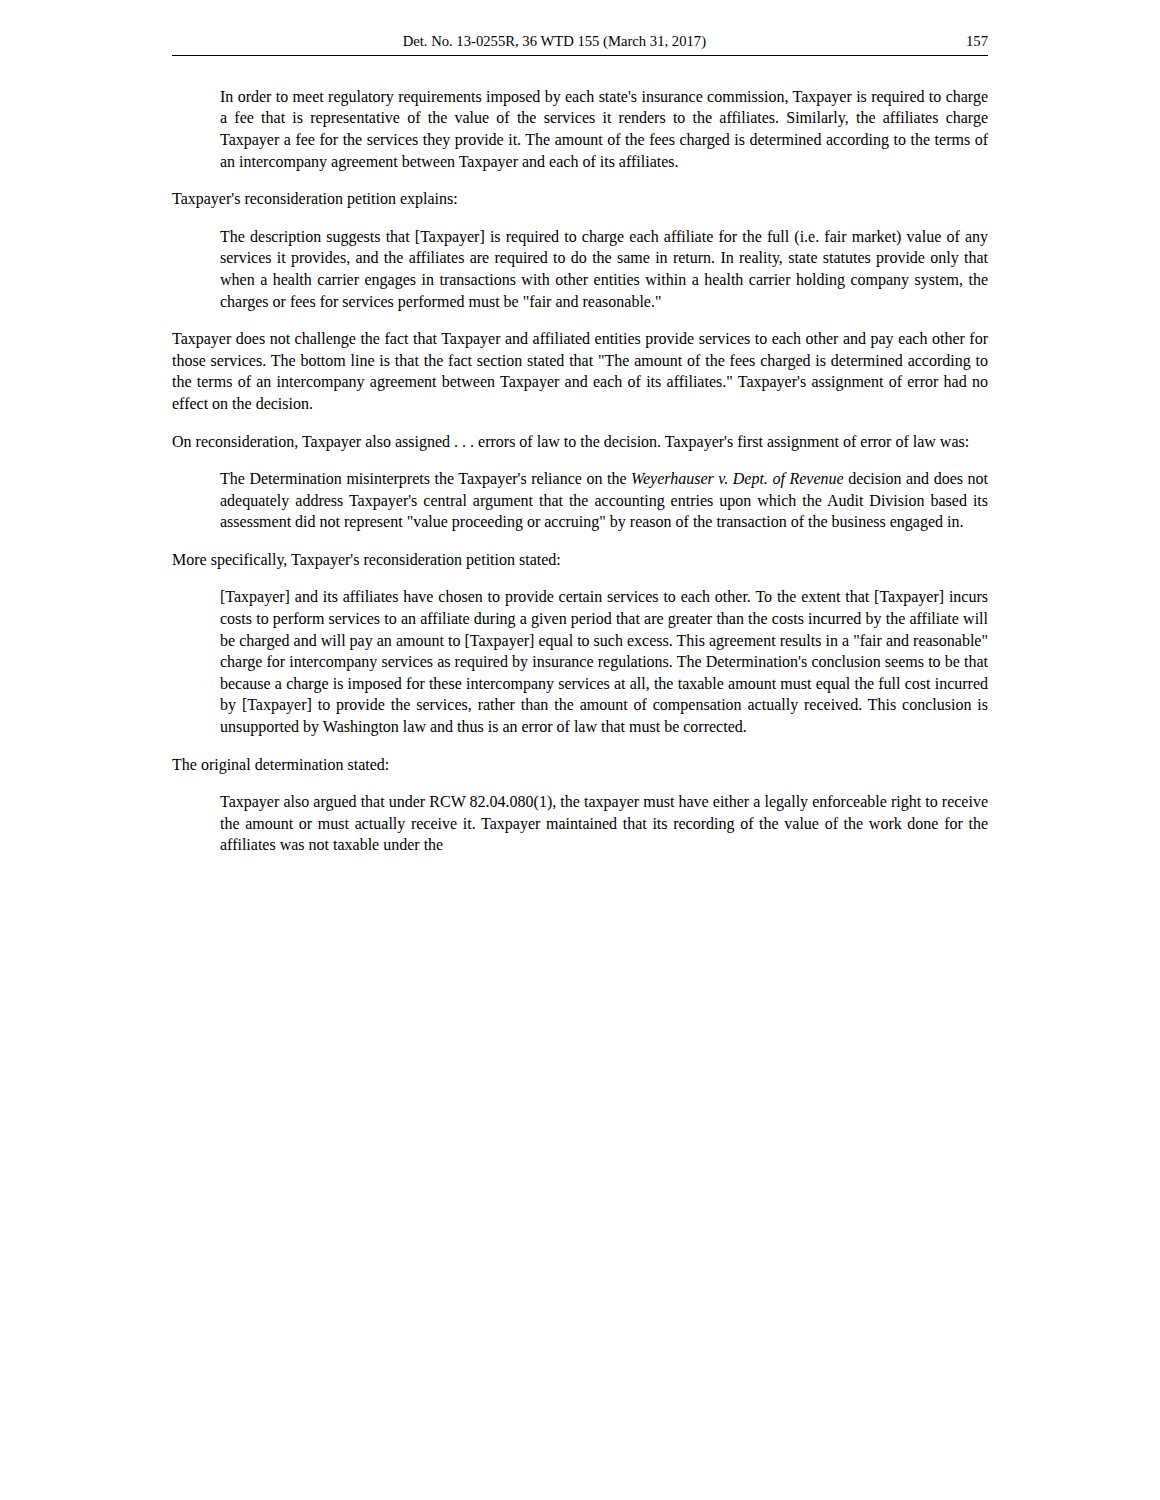Det. No. 13-0255R, 36 WTD 155 (March 31, 2017) 157
In order to meet regulatory requirements imposed by each state's insurance commission, Taxpayer is required to charge a fee that is representative of the value of the services it renders to the affiliates. Similarly, the affiliates charge Taxpayer a fee for the services they provide it. The amount of the fees charged is determined according to the terms of an intercompany agreement between Taxpayer and each of its affiliates.
Taxpayer's reconsideration petition explains:
The description suggests that [Taxpayer] is required to charge each affiliate for the full (i.e. fair market) value of any services it provides, and the affiliates are required to do the same in return. In reality, state statutes provide only that when a health carrier engages in transactions with other entities within a health carrier holding company system, the charges or fees for services performed must be "fair and reasonable."
Taxpayer does not challenge the fact that Taxpayer and affiliated entities provide services to each other and pay each other for those services. The bottom line is that the fact section stated that "The amount of the fees charged is determined according to the terms of an intercompany agreement between Taxpayer and each of its affiliates." Taxpayer's assignment of error had no effect on the decision.
On reconsideration, Taxpayer also assigned . . . errors of law to the decision. Taxpayer's first assignment of error of law was:
The Determination misinterprets the Taxpayer's reliance on the Weyerhauser v. Dept. of Revenue decision and does not adequately address Taxpayer's central argument that the accounting entries upon which the Audit Division based its assessment did not represent "value proceeding or accruing" by reason of the transaction of the business engaged in.
More specifically, Taxpayer's reconsideration petition stated:
[Taxpayer] and its affiliates have chosen to provide certain services to each other. To the extent that [Taxpayer] incurs costs to perform services to an affiliate during a given period that are greater than the costs incurred by the affiliate will be charged and will pay an amount to [Taxpayer] equal to such excess. This agreement results in a "fair and reasonable" charge for intercompany services as required by insurance regulations. The Determination's conclusion seems to be that because a charge is imposed for these intercompany services at all, the taxable amount must equal the full cost incurred by [Taxpayer] to provide the services, rather than the amount of compensation actually received. This conclusion is unsupported by Washington law and thus is an error of law that must be corrected.
The original determination stated:
Taxpayer also argued that under RCW 82.04.080(1), the taxpayer must have either a legally enforceable right to receive the amount or must actually receive it. Taxpayer maintained that its recording of the value of the work done for the affiliates was not taxable under the